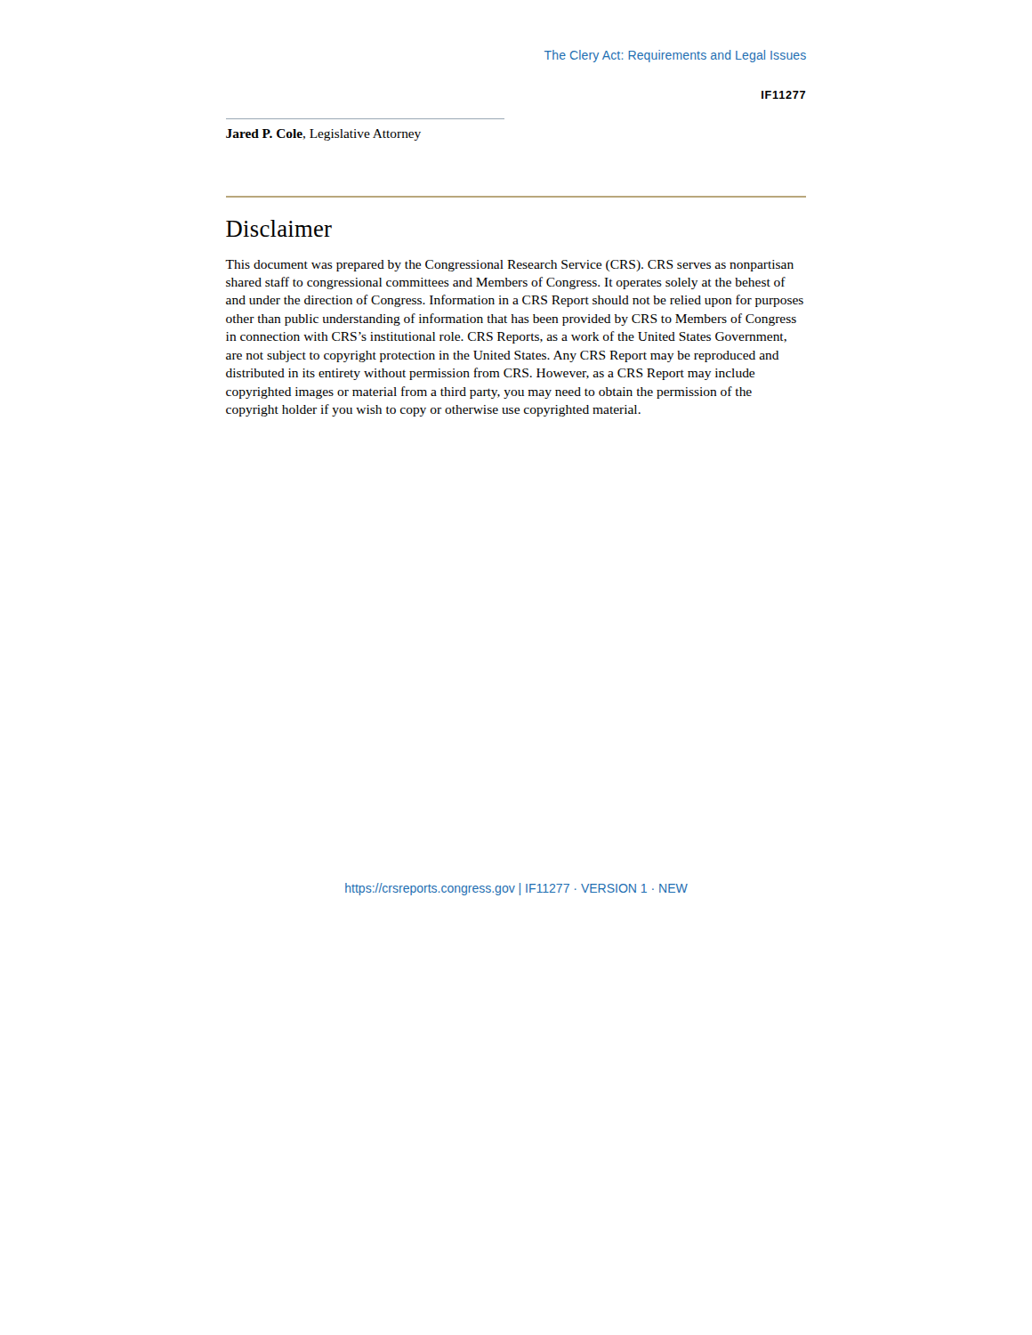The Clery Act: Requirements and Legal Issues
IF11277
Jared P. Cole, Legislative Attorney
Disclaimer
This document was prepared by the Congressional Research Service (CRS). CRS serves as nonpartisan shared staff to congressional committees and Members of Congress. It operates solely at the behest of and under the direction of Congress. Information in a CRS Report should not be relied upon for purposes other than public understanding of information that has been provided by CRS to Members of Congress in connection with CRS’s institutional role. CRS Reports, as a work of the United States Government, are not subject to copyright protection in the United States. Any CRS Report may be reproduced and distributed in its entirety without permission from CRS. However, as a CRS Report may include copyrighted images or material from a third party, you may need to obtain the permission of the copyright holder if you wish to copy or otherwise use copyrighted material.
https://crsreports.congress.gov | IF11277 · VERSION 1 · NEW